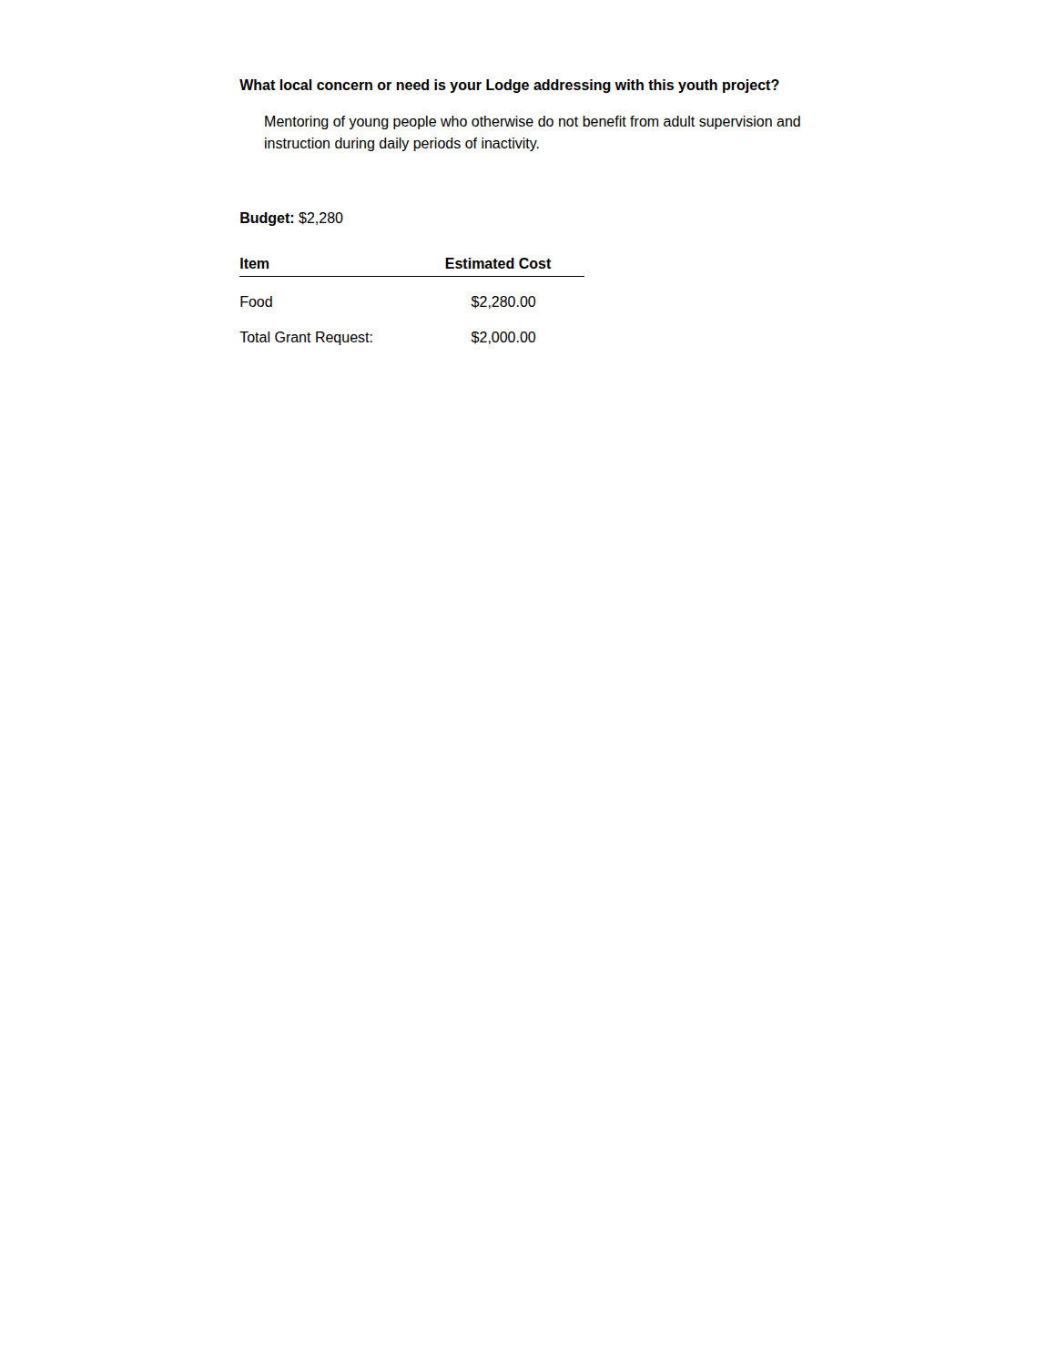What local concern or need is your Lodge addressing with this youth project?
Mentoring of young people who otherwise do not benefit from adult supervision and instruction during daily periods of inactivity.
Budget: $2,280
| Item | Estimated Cost |
| --- | --- |
| Food | $2,280.00 |
| Total Grant Request: | $2,000.00 |